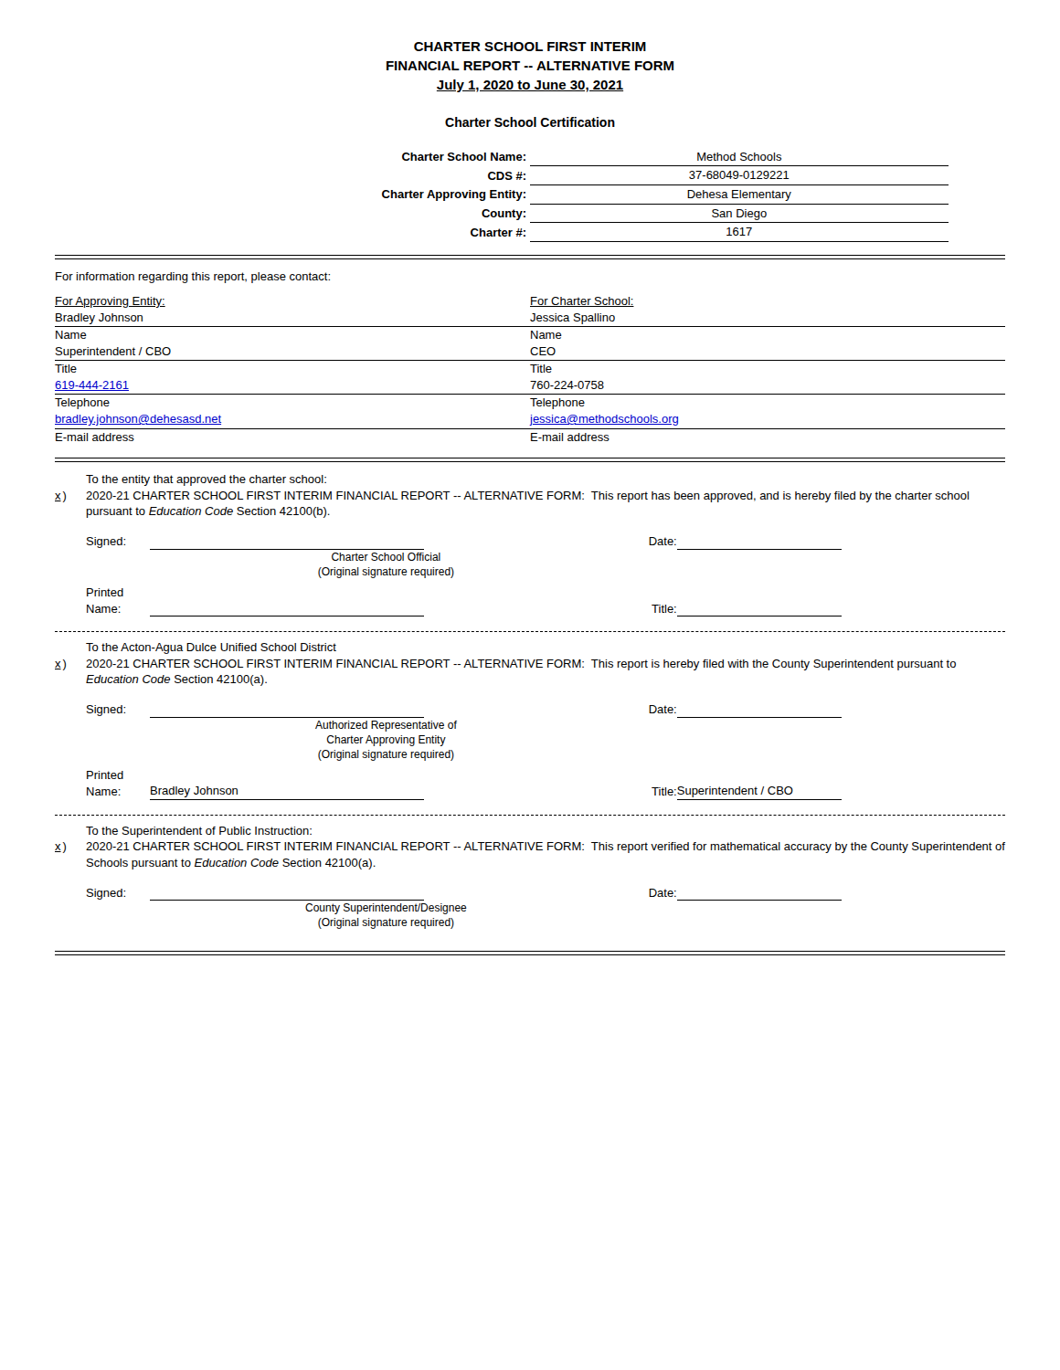CHARTER SCHOOL FIRST INTERIM
FINANCIAL REPORT -- ALTERNATIVE FORM
July 1, 2020 to June 30, 2021
Charter School Certification
| Charter School Name: | Method Schools |
| CDS #: | 37-68049-0129221 |
| Charter Approving Entity: | Dehesa Elementary |
| County: | San Diego |
| Charter #: | 1617 |
For information regarding this report, please contact:
| For Approving Entity: | For Charter School: |
| Bradley Johnson | Jessica Spallino |
| Name | Name |
| Superintendent / CBO | CEO |
| Title | Title |
| 619-444-2161 | 760-224-0758 |
| Telephone | Telephone |
| bradley.johnson@dehesasd.net | jessica@methodschools.org |
| E-mail address | E-mail address |
To the entity that approved the charter school:
x)
2020-21 CHARTER SCHOOL FIRST INTERIM FINANCIAL REPORT -- ALTERNATIVE FORM: This report has been approved, and is hereby filed by the charter school pursuant to Education Code Section 42100(b).
| Signed: | | Date: | |
| | Charter School Official | | |
| | (Original signature required) | | |
| Printed Name: | | Title: | |
To the Acton-Agua Dulce Unified School District
x)
2020-21 CHARTER SCHOOL FIRST INTERIM FINANCIAL REPORT -- ALTERNATIVE FORM: This report is hereby filed with the County Superintendent pursuant to Education Code Section 42100(a).
| Signed: | | Date: | |
| | Authorized Representative of | | |
| | Charter Approving Entity | | |
| | (Original signature required) | | |
| Printed Name: | Bradley Johnson | Title: | Superintendent / CBO |
To the Superintendent of Public Instruction:
x)
2020-21 CHARTER SCHOOL FIRST INTERIM FINANCIAL REPORT -- ALTERNATIVE FORM: This report verified for mathematical accuracy by the County Superintendent of Schools pursuant to Education Code Section 42100(a).
| Signed: | | Date: | |
| | County Superintendent/Designee | | |
| | (Original signature required) | | |